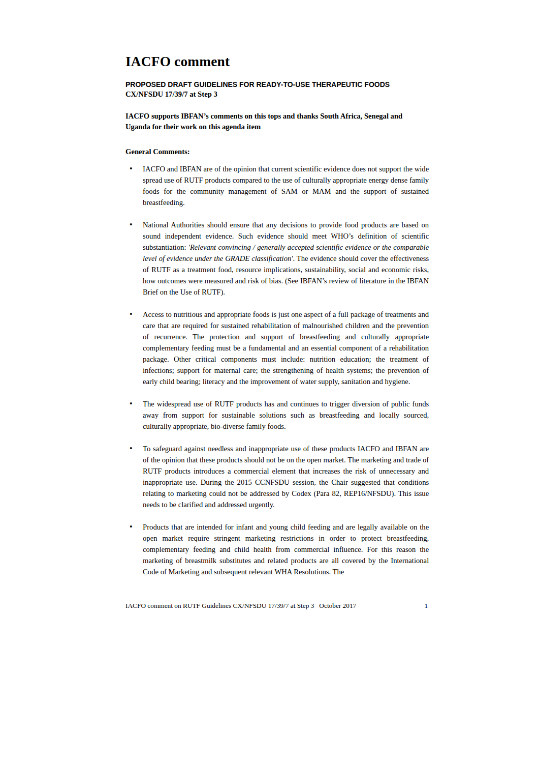IACFO comment
PROPOSED DRAFT GUIDELINES FOR READY-TO-USE THERAPEUTIC FOODS
CX/NFSDU 17/39/7 at Step 3
IACFO supports IBFAN’s comments on this tops and thanks South Africa, Senegal and Uganda for their work on this agenda item
General Comments:
IACFO and IBFAN are of the opinion that current scientific evidence does not support the wide spread use of RUTF products compared to the use of culturally appropriate energy dense family foods for the community management of SAM or MAM and the support of sustained breastfeeding.
National Authorities should ensure that any decisions to provide food products are based on sound independent evidence. Such evidence should meet WHO’s definition of scientific substantiation: 'Relevant convincing / generally accepted scientific evidence or the comparable level of evidence under the GRADE classification'. The evidence should cover the effectiveness of RUTF as a treatment food, resource implications, sustainability, social and economic risks, how outcomes were measured and risk of bias. (See IBFAN’s review of literature in the IBFAN Brief on the Use of RUTF).
Access to nutritious and appropriate foods is just one aspect of a full package of treatments and care that are required for sustained rehabilitation of malnourished children and the prevention of recurrence. The protection and support of breastfeeding and culturally appropriate complementary feeding must be a fundamental and an essential component of a rehabilitation package. Other critical components must include: nutrition education; the treatment of infections; support for maternal care; the strengthening of health systems; the prevention of early child bearing; literacy and the improvement of water supply, sanitation and hygiene.
The widespread use of RUTF products has and continues to trigger diversion of public funds away from support for sustainable solutions such as breastfeeding and locally sourced, culturally appropriate, bio-diverse family foods.
To safeguard against needless and inappropriate use of these products IACFO and IBFAN are of the opinion that these products should not be on the open market. The marketing and trade of RUTF products introduces a commercial element that increases the risk of unnecessary and inappropriate use. During the 2015 CCNFSDU session, the Chair suggested that conditions relating to marketing could not be addressed by Codex (Para 82, REP16/NFSDU). This issue needs to be clarified and addressed urgently.
Products that are intended for infant and young child feeding and are legally available on the open market require stringent marketing restrictions in order to protect breastfeeding, complementary feeding and child health from commercial influence. For this reason the marketing of breastmilk substitutes and related products are all covered by the International Code of Marketing and subsequent relevant WHA Resolutions. The
IACFO comment on RUTF Guidelines CX/NFSDU 17/39/7 at Step 3 October 2017 1